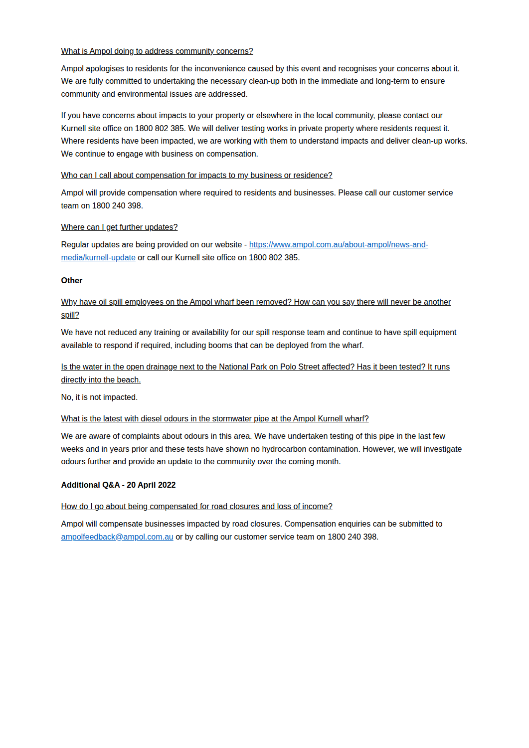What is Ampol doing to address community concerns?
Ampol apologises to residents for the inconvenience caused by this event and recognises your concerns about it. We are fully committed to undertaking the necessary clean-up both in the immediate and long-term to ensure community and environmental issues are addressed.
If you have concerns about impacts to your property or elsewhere in the local community, please contact our Kurnell site office on 1800 802 385. We will deliver testing works in private property where residents request it. Where residents have been impacted, we are working with them to understand impacts and deliver clean-up works. We continue to engage with business on compensation.
Who can I call about compensation for impacts to my business or residence?
Ampol will provide compensation where required to residents and businesses. Please call our customer service team on 1800 240 398.
Where can I get further updates?
Regular updates are being provided on our website - https://www.ampol.com.au/about-ampol/news-and-media/kurnell-update or call our Kurnell site office on 1800 802 385.
Other
Why have oil spill employees on the Ampol wharf been removed? How can you say there will never be another spill?
We have not reduced any training or availability for our spill response team and continue to have spill equipment available to respond if required, including booms that can be deployed from the wharf.
Is the water in the open drainage next to the National Park on Polo Street affected? Has it been tested? It runs directly into the beach.
No, it is not impacted.
What is the latest with diesel odours in the stormwater pipe at the Ampol Kurnell wharf?
We are aware of complaints about odours in this area. We have undertaken testing of this pipe in the last few weeks and in years prior and these tests have shown no hydrocarbon contamination. However, we will investigate odours further and provide an update to the community over the coming month.
Additional Q&A - 20 April 2022
How do I go about being compensated for road closures and loss of income?
Ampol will compensate businesses impacted by road closures. Compensation enquiries can be submitted to ampolfeedback@ampol.com.au or by calling our customer service team on 1800 240 398.